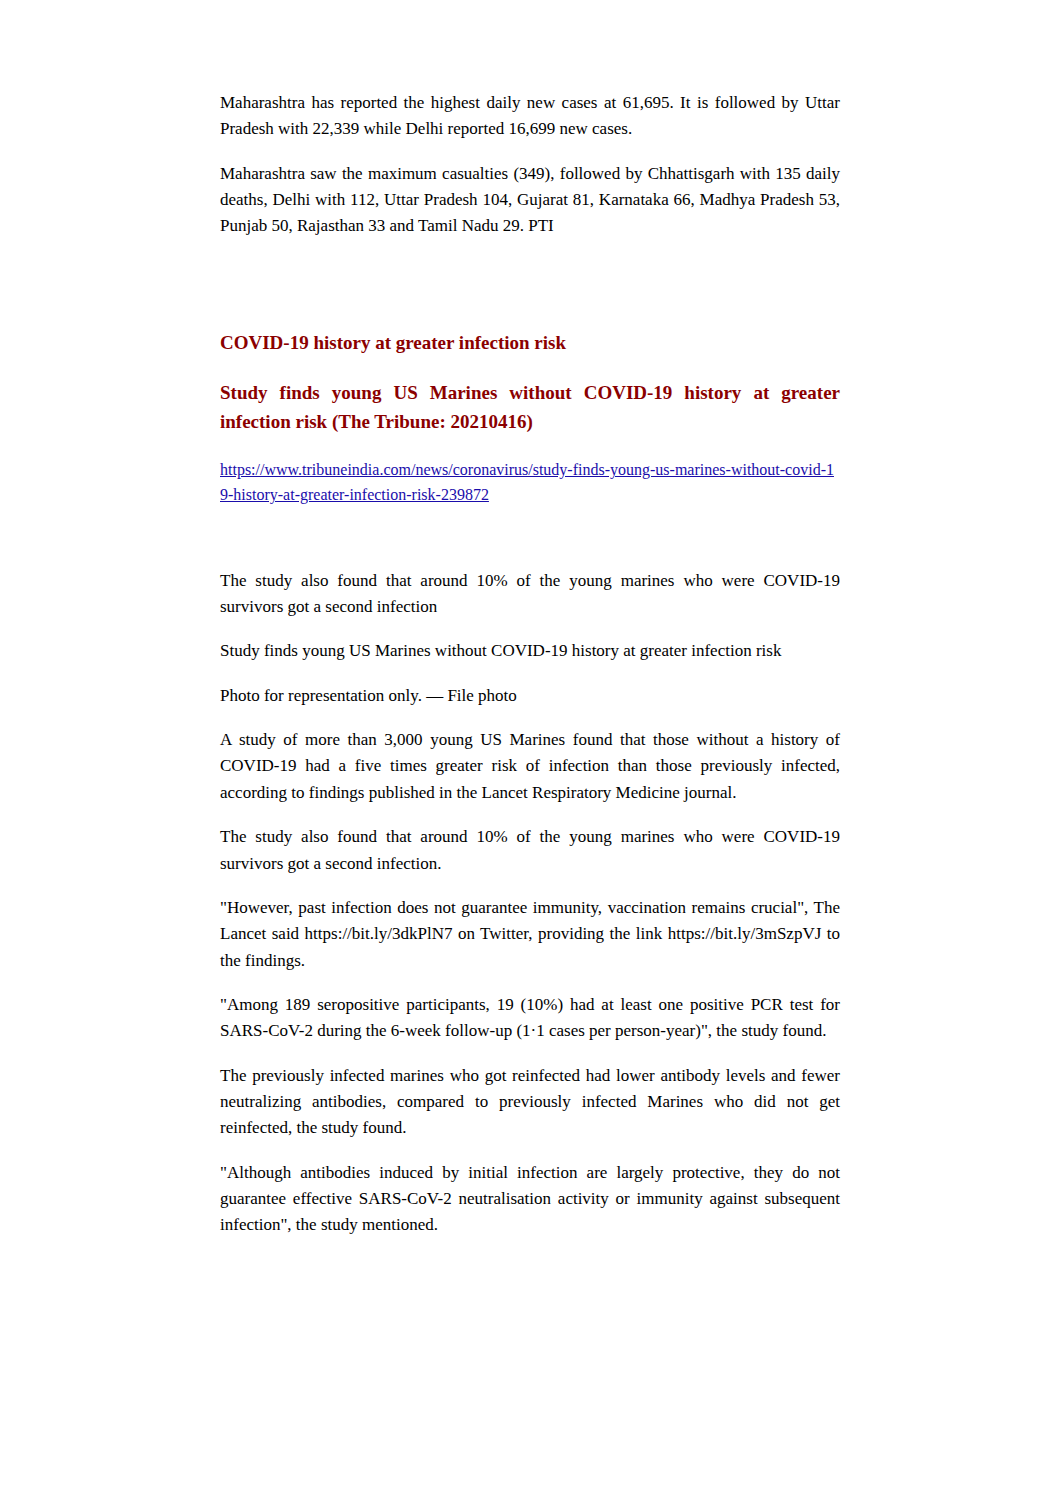Maharashtra has reported the highest daily new cases at 61,695. It is followed by Uttar Pradesh with 22,339 while Delhi reported 16,699 new cases.
Maharashtra saw the maximum casualties (349), followed by Chhattisgarh with 135 daily deaths, Delhi with 112, Uttar Pradesh 104, Gujarat 81, Karnataka 66, Madhya Pradesh 53, Punjab 50, Rajasthan 33 and Tamil Nadu 29. PTI
COVID-19 history at greater infection risk
Study finds young US Marines without COVID-19 history at greater infection risk (The Tribune: 20210416)
https://www.tribuneindia.com/news/coronavirus/study-finds-young-us-marines-without-covid-19-history-at-greater-infection-risk-239872
The study also found that around 10% of the young marines who were COVID-19 survivors got a second infection
Study finds young US Marines without COVID-19 history at greater infection risk
Photo for representation only. — File photo
A study of more than 3,000 young US Marines found that those without a history of COVID-19 had a five times greater risk of infection than those previously infected, according to findings published in the Lancet Respiratory Medicine journal.
The study also found that around 10% of the young marines who were COVID-19 survivors got a second infection.
"However, past infection does not guarantee immunity, vaccination remains crucial", The Lancet said https://bit.ly/3dkPlN7 on Twitter, providing the link https://bit.ly/3mSzpVJ to the findings.
"Among 189 seropositive participants, 19 (10%) had at least one positive PCR test for SARS-CoV-2 during the 6-week follow-up (1·1 cases per person-year)", the study found.
The previously infected marines who got reinfected had lower antibody levels and fewer neutralizing antibodies, compared to previously infected Marines who did not get reinfected, the study found.
"Although antibodies induced by initial infection are largely protective, they do not guarantee effective SARS-CoV-2 neutralisation activity or immunity against subsequent infection", the study mentioned.